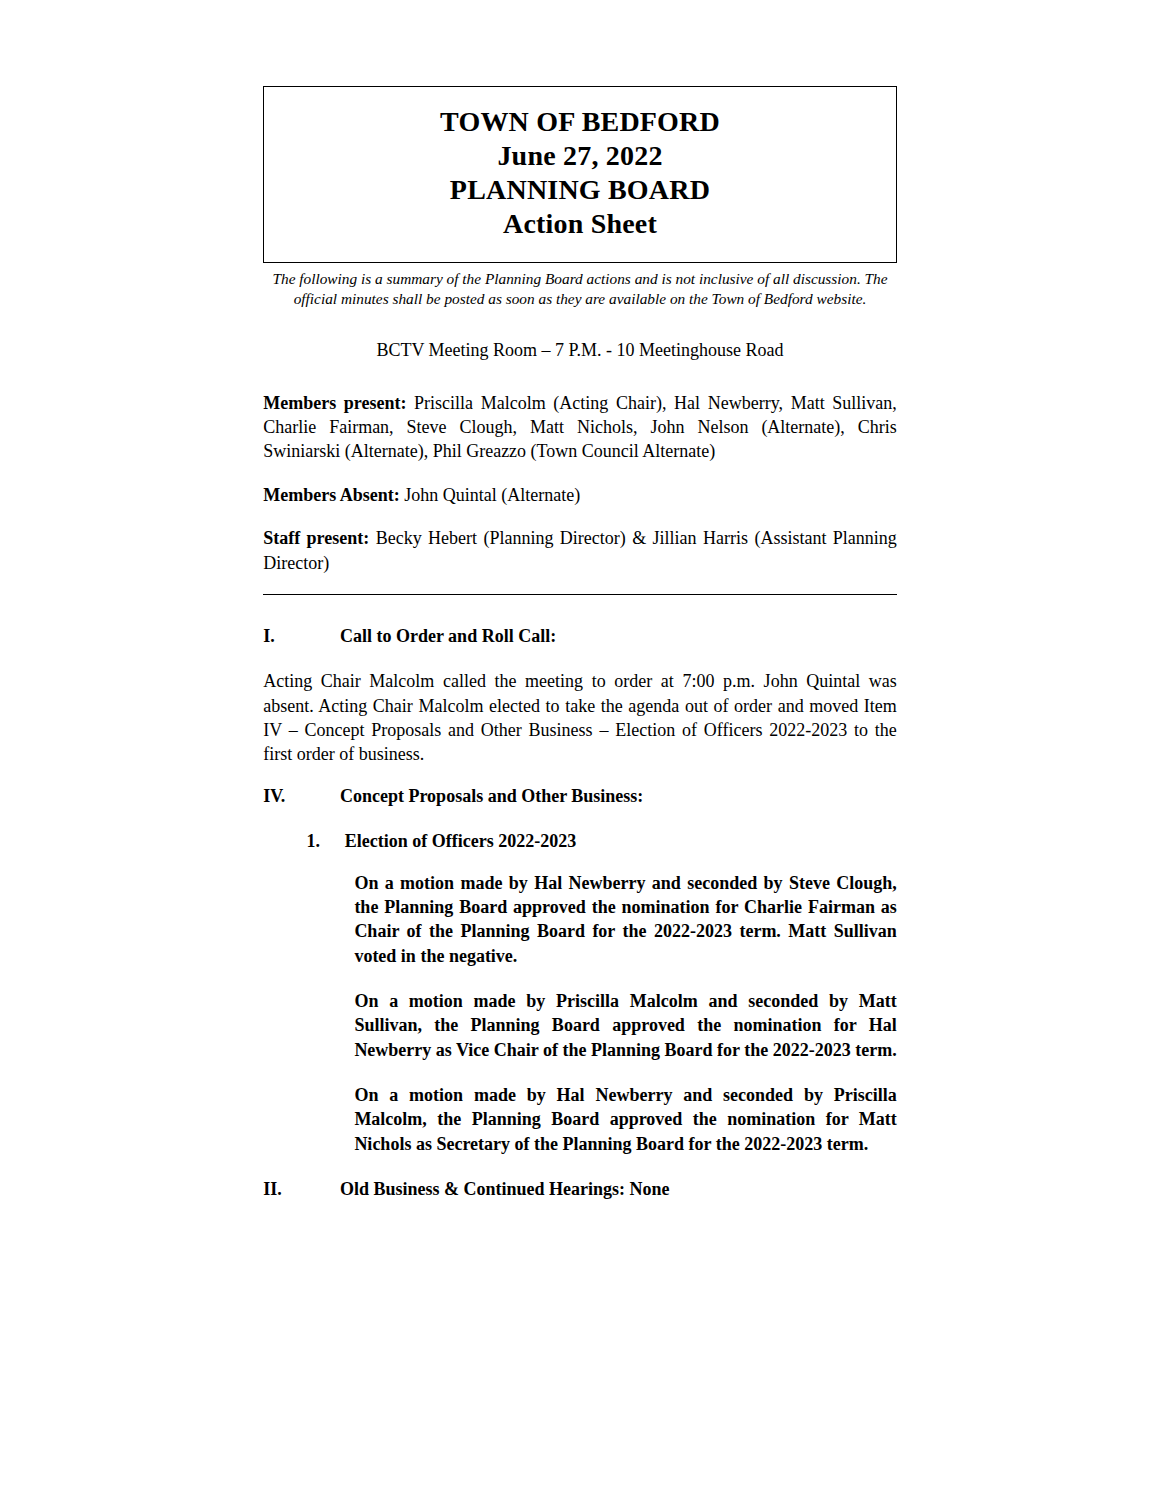TOWN OF BEDFORD
June 27, 2022
PLANNING BOARD
Action Sheet
The following is a summary of the Planning Board actions and is not inclusive of all discussion. The official minutes shall be posted as soon as they are available on the Town of Bedford website.
BCTV Meeting Room – 7 P.M. - 10 Meetinghouse Road
Members present: Priscilla Malcolm (Acting Chair), Hal Newberry, Matt Sullivan, Charlie Fairman, Steve Clough, Matt Nichols, John Nelson (Alternate), Chris Swiniarski (Alternate), Phil Greazzo (Town Council Alternate)
Members Absent: John Quintal (Alternate)
Staff present: Becky Hebert (Planning Director) & Jillian Harris (Assistant Planning Director)
I. Call to Order and Roll Call:
Acting Chair Malcolm called the meeting to order at 7:00 p.m. John Quintal was absent. Acting Chair Malcolm elected to take the agenda out of order and moved Item IV – Concept Proposals and Other Business – Election of Officers 2022-2023 to the first order of business.
IV. Concept Proposals and Other Business:
1. Election of Officers 2022-2023
On a motion made by Hal Newberry and seconded by Steve Clough, the Planning Board approved the nomination for Charlie Fairman as Chair of the Planning Board for the 2022-2023 term. Matt Sullivan voted in the negative.
On a motion made by Priscilla Malcolm and seconded by Matt Sullivan, the Planning Board approved the nomination for Hal Newberry as Vice Chair of the Planning Board for the 2022-2023 term.
On a motion made by Hal Newberry and seconded by Priscilla Malcolm, the Planning Board approved the nomination for Matt Nichols as Secretary of the Planning Board for the 2022-2023 term.
II. Old Business & Continued Hearings: None